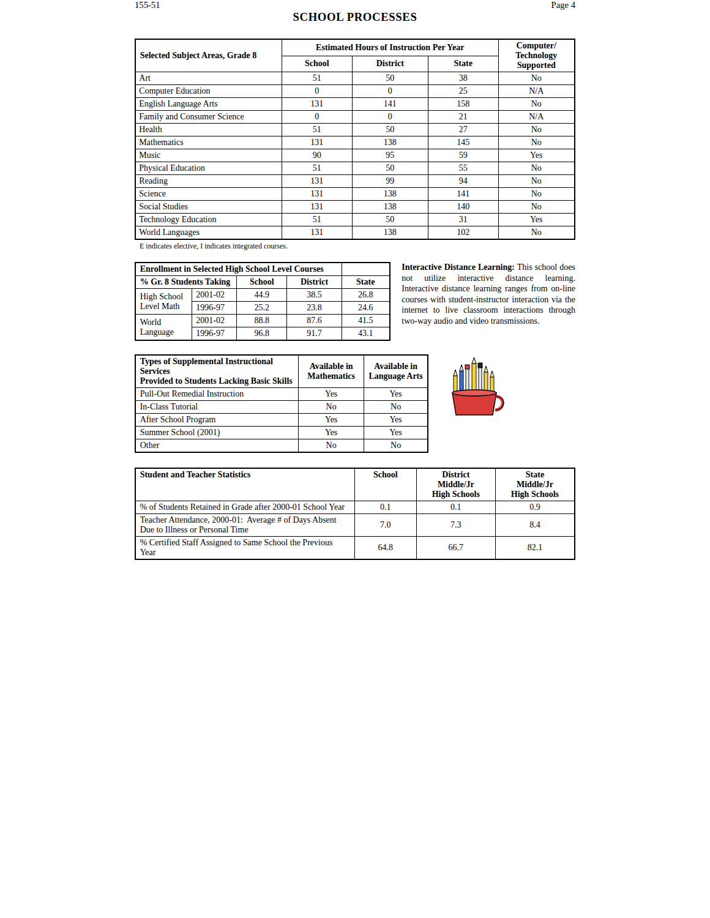155-51
Page 4
SCHOOL PROCESSES
| Selected Subject Areas, Grade 8 | Estimated Hours of Instruction Per Year | Computer/ Technology Supported |
| --- | --- | --- |
| School | District | State |
| Art | 51 | 50 | 38 | No |
| Computer Education | 0 | 0 | 25 | N/A |
| English Language Arts | 131 | 141 | 158 | No |
| Family and Consumer Science | 0 | 0 | 21 | N/A |
| Health | 51 | 50 | 27 | No |
| Mathematics | 131 | 138 | 145 | No |
| Music | 90 | 95 | 59 | Yes |
| Physical Education | 51 | 50 | 55 | No |
| Reading | 131 | 99 | 94 | No |
| Science | 131 | 138 | 141 | No |
| Social Studies | 131 | 138 | 140 | No |
| Technology Education | 51 | 50 | 31 | Yes |
| World Languages | 131 | 138 | 102 | No |
E indicates elective, I indicates integrated courses.
| Enrollment in Selected High School Level Courses |
| --- |
| % Gr. 8 Students Taking | School | District | State |
| High School Level Math | 2001-02 | 44.9 | 38.5 | 26.8 |
| 1996-97 | 25.2 | 23.8 | 24.6 |
| World Language | 2001-02 | 88.8 | 87.6 | 41.5 |
| 1996-97 | 96.8 | 91.7 | 43.1 |
Interactive Distance Learning: This school does not utilize interactive distance learning. Interactive distance learning ranges from on-line courses with student-instructor interaction via the internet to live classroom interactions through two-way audio and video transmissions.
| Types of Supplemental Instructional Services Provided to Students Lacking Basic Skills | Available in Mathematics | Available in Language Arts |
| --- | --- | --- |
| Pull-Out Remedial Instruction | Yes | Yes |
| In-Class Tutorial | No | No |
| After School Program | Yes | Yes |
| Summer School (2001) | Yes | Yes |
| Other | No | No |
| Student and Teacher Statistics | School | District Middle/Jr High Schools | State Middle/Jr High Schools |
| --- | --- | --- | --- |
| % of Students Retained in Grade after 2000-01 School Year | 0.1 | 0.1 | 0.9 |
| Teacher Attendance, 2000-01: Average # of Days Absent Due to Illness or Personal Time | 7.0 | 7.3 | 8.4 |
| % Certified Staff Assigned to Same School the Previous Year | 64.8 | 66.7 | 82.1 |